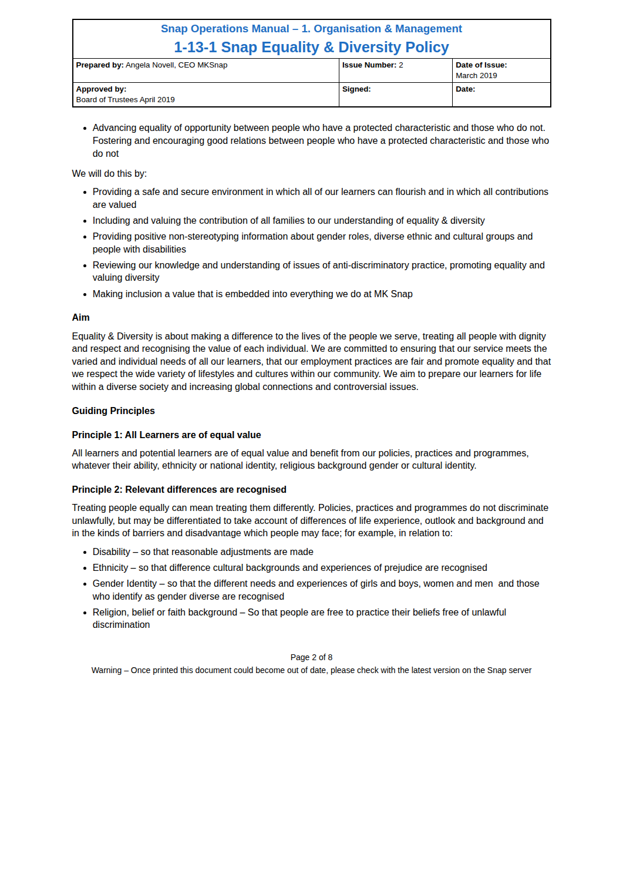| Snap Operations Manual – 1. Organisation & Management 1-13-1 Snap Equality & Diversity Policy |
| Prepared by: Angela Novell, CEO MKSnap | Issue Number: 2 | Date of Issue: March 2019 |
| Approved by: Board of Trustees April 2019 | Signed: | Date: |
Advancing equality of opportunity between people who have a protected characteristic and those who do not. Fostering and encouraging good relations between people who have a protected characteristic and those who do not
We will do this by:
Providing a safe and secure environment in which all of our learners can flourish and in which all contributions are valued
Including and valuing the contribution of all families to our understanding of equality & diversity
Providing positive non-stereotyping information about gender roles, diverse ethnic and cultural groups and people with disabilities
Reviewing our knowledge and understanding of issues of anti-discriminatory practice, promoting equality and valuing diversity
Making inclusion a value that is embedded into everything we do at MK Snap
Aim
Equality & Diversity is about making a difference to the lives of the people we serve, treating all people with dignity and respect and recognising the value of each individual. We are committed to ensuring that our service meets the varied and individual needs of all our learners, that our employment practices are fair and promote equality and that we respect the wide variety of lifestyles and cultures within our community. We aim to prepare our learners for life within a diverse society and increasing global connections and controversial issues.
Guiding Principles
Principle 1: All Learners are of equal value
All learners and potential learners are of equal value and benefit from our policies, practices and programmes, whatever their ability, ethnicity or national identity, religious background gender or cultural identity.
Principle 2: Relevant differences are recognised
Treating people equally can mean treating them differently. Policies, practices and programmes do not discriminate unlawfully, but may be differentiated to take account of differences of life experience, outlook and background and in the kinds of barriers and disadvantage which people may face; for example, in relation to:
Disability – so that reasonable adjustments are made
Ethnicity – so that difference cultural backgrounds and experiences of prejudice are recognised
Gender Identity – so that the different needs and experiences of girls and boys, women and men and those who identify as gender diverse are recognised
Religion, belief or faith background – So that people are free to practice their beliefs free of unlawful discrimination
Page 2 of 8
Warning – Once printed this document could become out of date, please check with the latest version on the Snap server